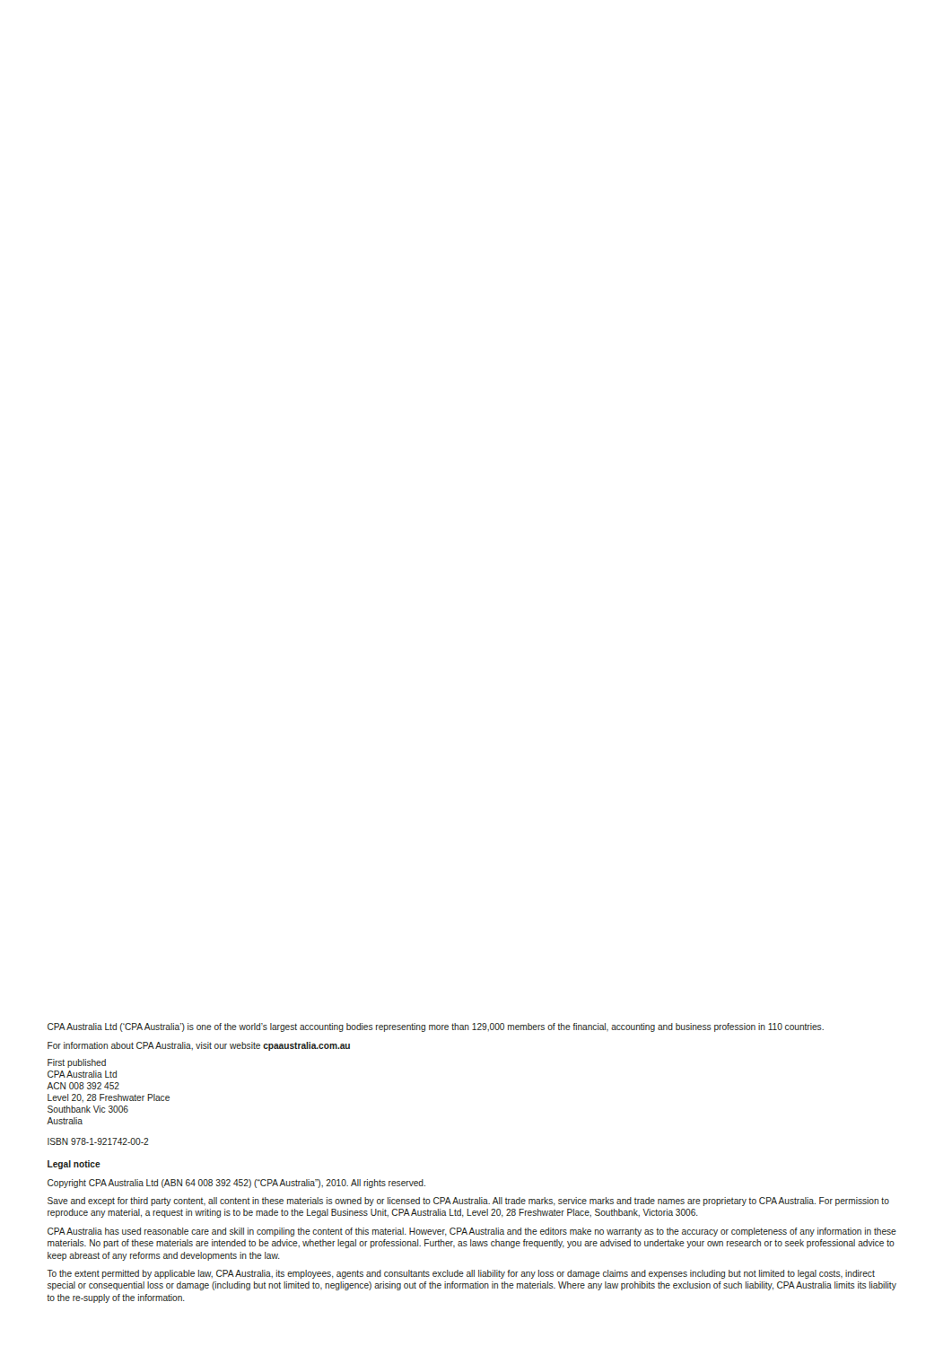CPA Australia Ltd (‘CPA Australia’) is one of the world’s largest accounting bodies representing more than 129,000 members of the financial, accounting and business profession in 110 countries.
For information about CPA Australia, visit our website cpaaustralia.com.au
First published
CPA Australia Ltd
ACN 008 392 452
Level 20, 28 Freshwater Place
Southbank Vic 3006
Australia
ISBN 978-1-921742-00-2
Legal notice
Copyright CPA Australia Ltd (ABN 64 008 392 452) (“CPA Australia”), 2010. All rights reserved.
Save and except for third party content, all content in these materials is owned by or licensed to CPA Australia. All trade marks, service marks and trade names are proprietary to CPA Australia. For permission to reproduce any material, a request in writing is to be made to the Legal Business Unit, CPA Australia Ltd, Level 20, 28 Freshwater Place, Southbank, Victoria 3006.
CPA Australia has used reasonable care and skill in compiling the content of this material. However, CPA Australia and the editors make no warranty as to the accuracy or completeness of any information in these materials. No part of these materials are intended to be advice, whether legal or professional. Further, as laws change frequently, you are advised to undertake your own research or to seek professional advice to keep abreast of any reforms and developments in the law.
To the extent permitted by applicable law, CPA Australia, its employees, agents and consultants exclude all liability for any loss or damage claims and expenses including but not limited to legal costs, indirect special or consequential loss or damage (including but not limited to, negligence) arising out of the information in the materials. Where any law prohibits the exclusion of such liability, CPA Australia limits its liability to the re-supply of the information.